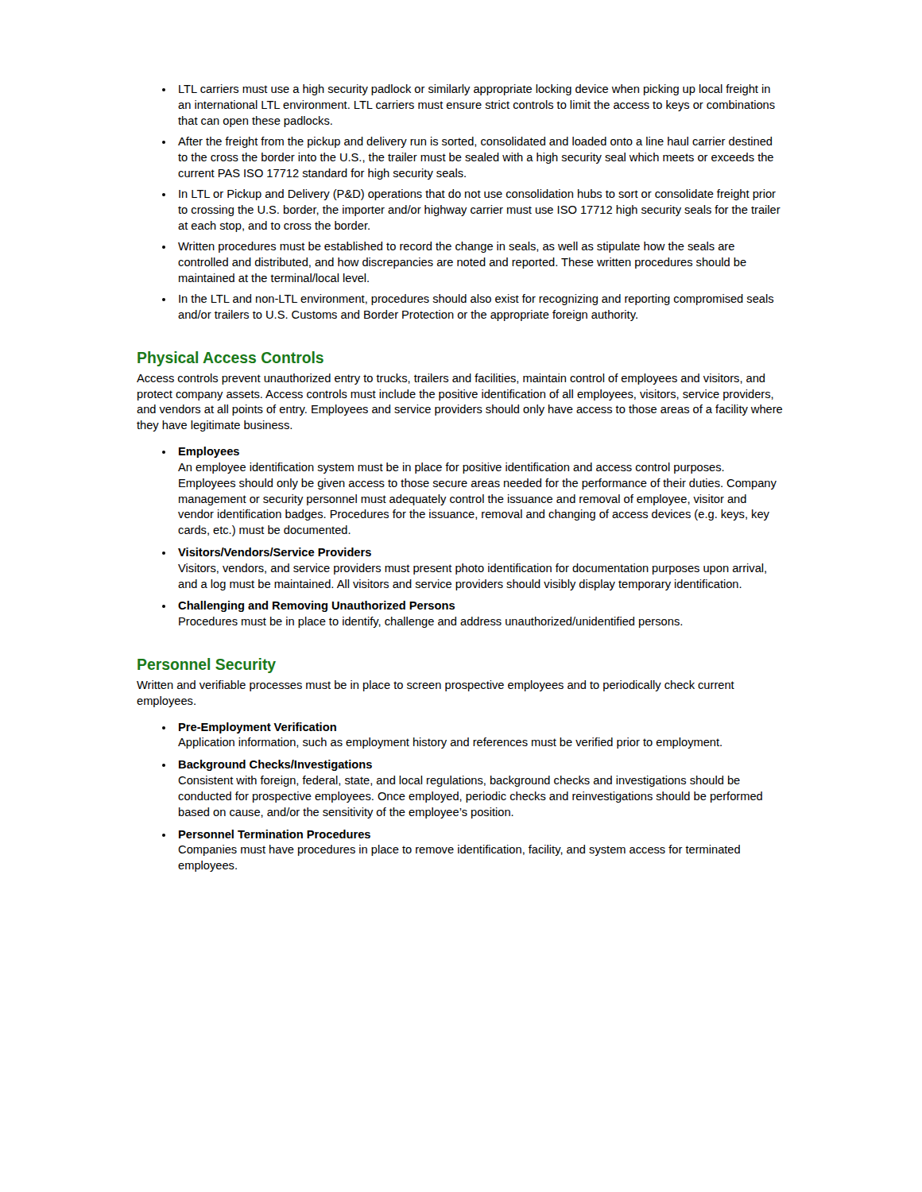LTL carriers must use a high security padlock or similarly appropriate locking device when picking up local freight in an international LTL environment. LTL carriers must ensure strict controls to limit the access to keys or combinations that can open these padlocks.
After the freight from the pickup and delivery run is sorted, consolidated and loaded onto a line haul carrier destined to the cross the border into the U.S., the trailer must be sealed with a high security seal which meets or exceeds the current PAS ISO 17712 standard for high security seals.
In LTL or Pickup and Delivery (P&D) operations that do not use consolidation hubs to sort or consolidate freight prior to crossing the U.S. border, the importer and/or highway carrier must use ISO 17712 high security seals for the trailer at each stop, and to cross the border.
Written procedures must be established to record the change in seals, as well as stipulate how the seals are controlled and distributed, and how discrepancies are noted and reported. These written procedures should be maintained at the terminal/local level.
In the LTL and non-LTL environment, procedures should also exist for recognizing and reporting compromised seals and/or trailers to U.S. Customs and Border Protection or the appropriate foreign authority.
Physical Access Controls
Access controls prevent unauthorized entry to trucks, trailers and facilities, maintain control of employees and visitors, and protect company assets. Access controls must include the positive identification of all employees, visitors, service providers, and vendors at all points of entry. Employees and service providers should only have access to those areas of a facility where they have legitimate business.
Employees An employee identification system must be in place for positive identification and access control purposes. Employees should only be given access to those secure areas needed for the performance of their duties. Company management or security personnel must adequately control the issuance and removal of employee, visitor and vendor identification badges. Procedures for the issuance, removal and changing of access devices (e.g. keys, key cards, etc.) must be documented.
Visitors/Vendors/Service Providers Visitors, vendors, and service providers must present photo identification for documentation purposes upon arrival, and a log must be maintained. All visitors and service providers should visibly display temporary identification.
Challenging and Removing Unauthorized Persons Procedures must be in place to identify, challenge and address unauthorized/unidentified persons.
Personnel Security
Written and verifiable processes must be in place to screen prospective employees and to periodically check current employees.
Pre-Employment Verification Application information, such as employment history and references must be verified prior to employment.
Background Checks/Investigations Consistent with foreign, federal, state, and local regulations, background checks and investigations should be conducted for prospective employees. Once employed, periodic checks and reinvestigations should be performed based on cause, and/or the sensitivity of the employee’s position.
Personnel Termination Procedures Companies must have procedures in place to remove identification, facility, and system access for terminated employees.